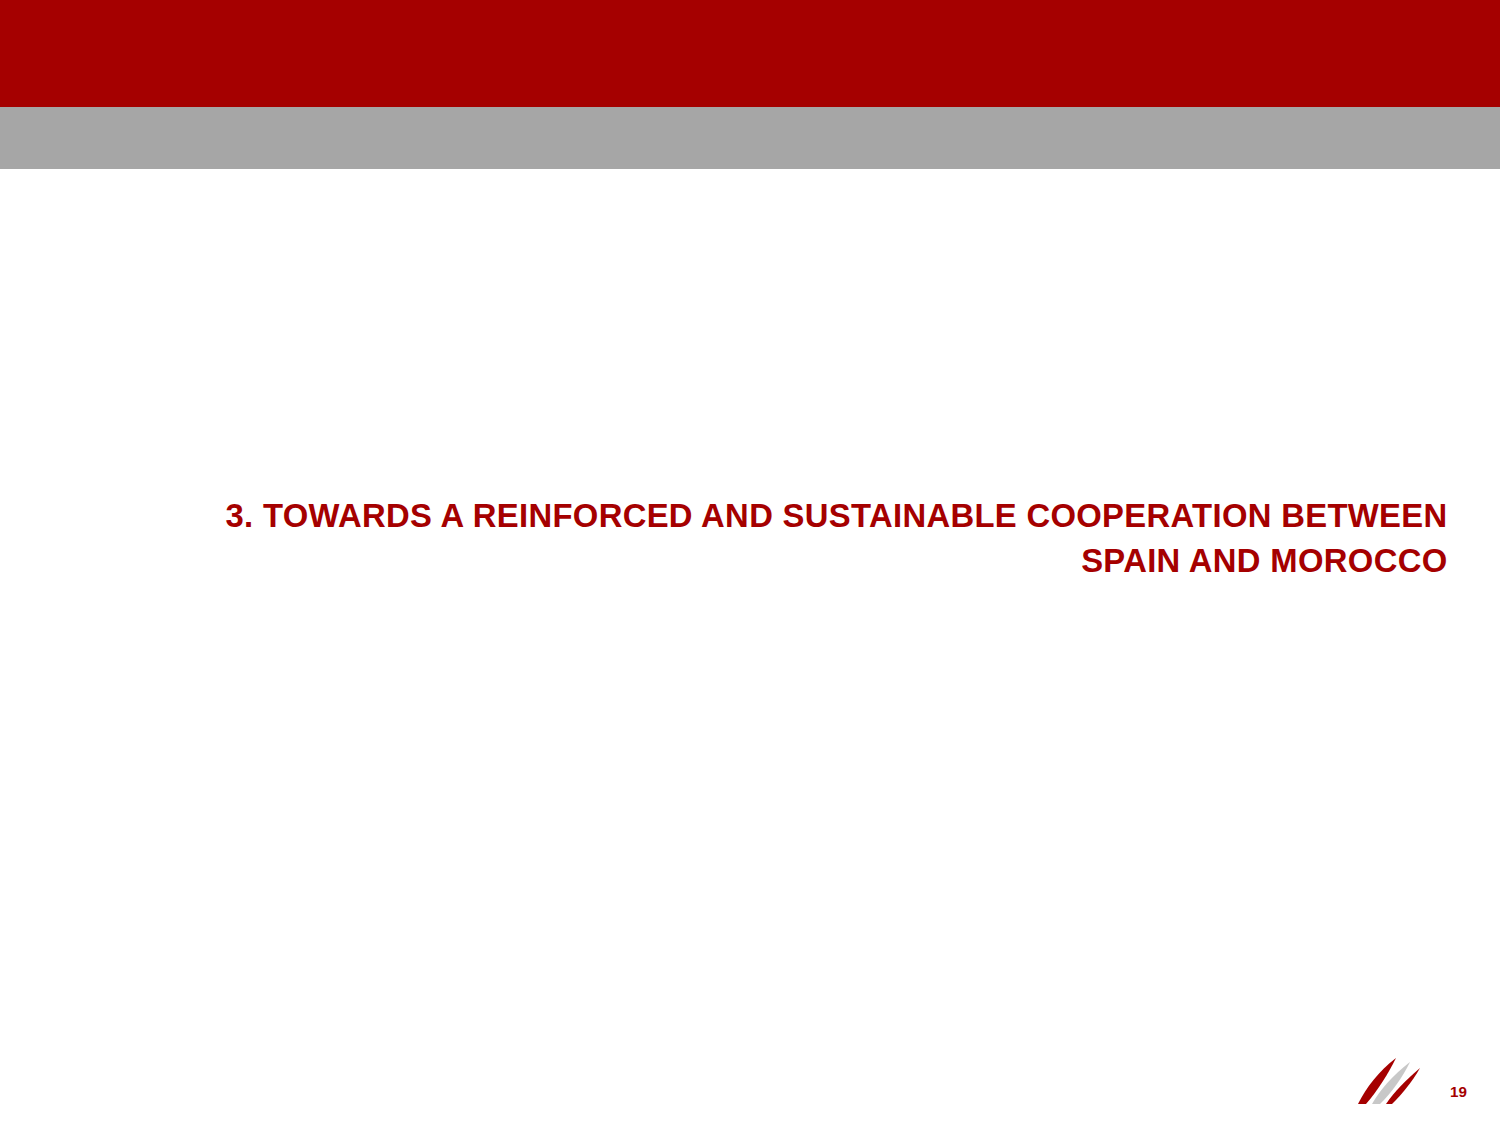3. TOWARDS A REINFORCED AND SUSTAINABLE COOPERATION BETWEEN SPAIN AND MOROCCO
19